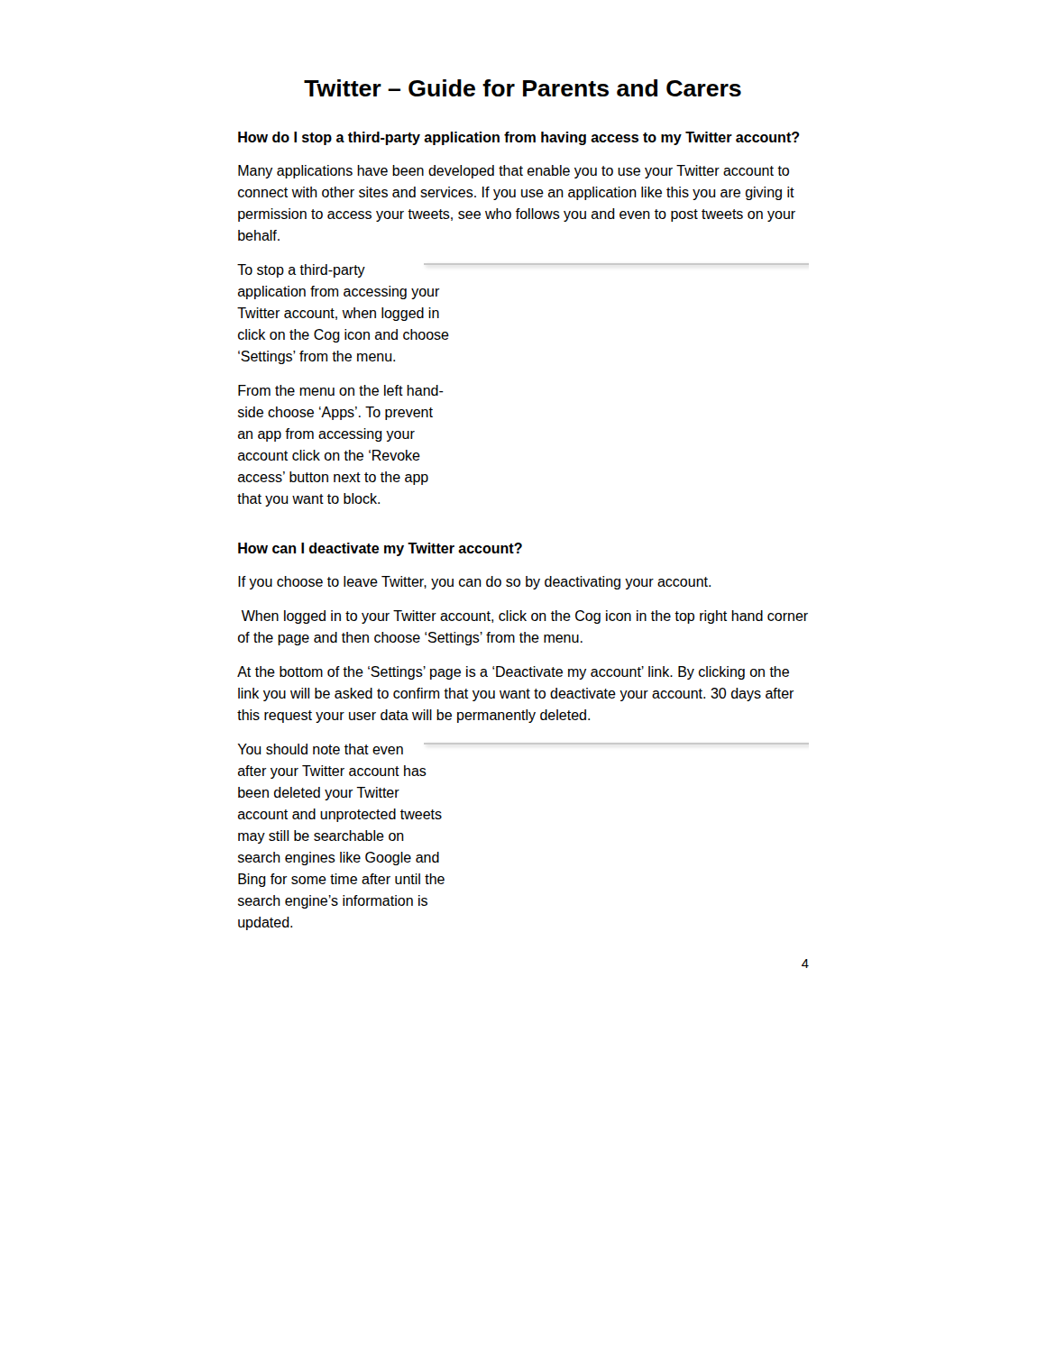Twitter – Guide for Parents and Carers
How do I stop a third-party application from having access to my Twitter account?
Many applications have been developed that enable you to use your Twitter account to connect with other sites and services. If you use an application like this you are giving it permission to access your tweets, see who follows you and even to post tweets on your behalf.
To stop a third-party application from accessing your Twitter account, when logged in click on the Cog icon and choose ‘Settings’ from the menu.
From the menu on the left hand-side choose ‘Apps’. To prevent an app from accessing your account click on the ‘Revoke access’ button next to the app that you want to block.
How can I deactivate my Twitter account?
If you choose to leave Twitter, you can do so by deactivating your account.
When logged in to your Twitter account, click on the Cog icon in the top right hand corner of the page and then choose ‘Settings’ from the menu.
At the bottom of the ‘Settings’ page is a ‘Deactivate my account’ link. By clicking on the link you will be asked to confirm that you want to deactivate your account. 30 days after this request your user data will be permanently deleted.
You should note that even after your Twitter account has been deleted your Twitter account and unprotected tweets may still be searchable on search engines like Google and Bing for some time after until the search engine’s information is updated.
4